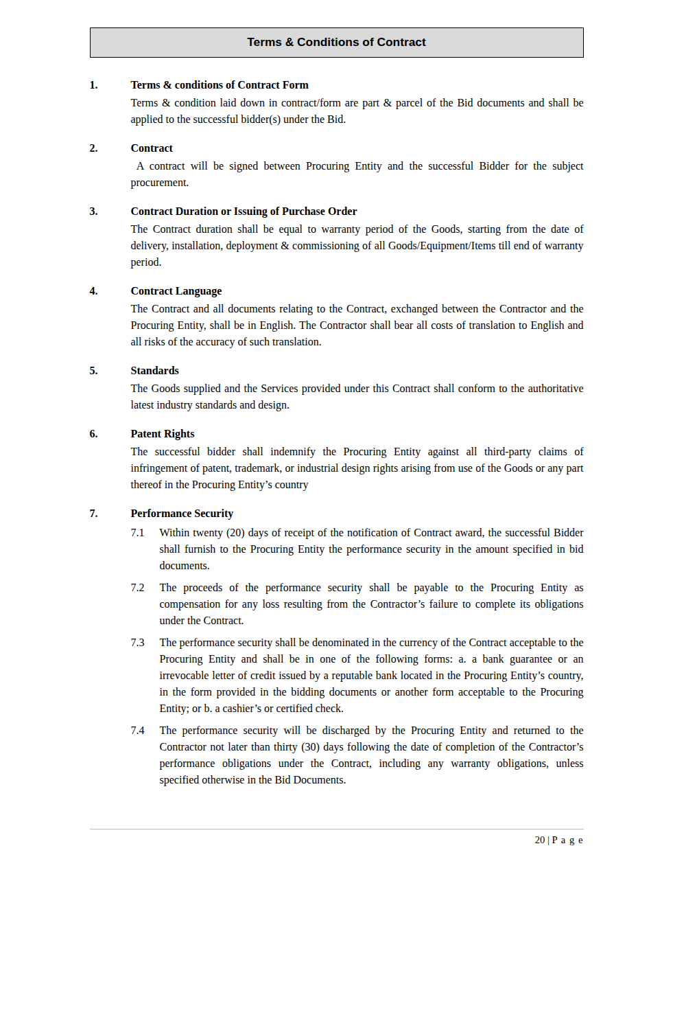Terms & Conditions of Contract
1.
Terms & conditions of Contract Form
Terms & condition laid down in contract/form are part & parcel of the Bid documents and shall be applied to the successful bidder(s) under the Bid.
2.
Contract
A contract will be signed between Procuring Entity and the successful Bidder for the subject procurement.
3.
Contract Duration or Issuing of Purchase Order
The Contract duration shall be equal to warranty period of the Goods, starting from the date of delivery, installation, deployment & commissioning of all Goods/Equipment/Items till end of warranty period.
4.
Contract Language
The Contract and all documents relating to the Contract, exchanged between the Contractor and the Procuring Entity, shall be in English. The Contractor shall bear all costs of translation to English and all risks of the accuracy of such translation.
5.
Standards
The Goods supplied and the Services provided under this Contract shall conform to the authoritative latest industry standards and design.
6.
Patent Rights
The successful bidder shall indemnify the Procuring Entity against all third-party claims of infringement of patent, trademark, or industrial design rights arising from use of the Goods or any part thereof in the Procuring Entity’s country
7.
Performance Security
7.1 Within twenty (20) days of receipt of the notification of Contract award, the successful Bidder shall furnish to the Procuring Entity the performance security in the amount specified in bid documents.
7.2 The proceeds of the performance security shall be payable to the Procuring Entity as compensation for any loss resulting from the Contractor’s failure to complete its obligations under the Contract.
7.3 The performance security shall be denominated in the currency of the Contract acceptable to the Procuring Entity and shall be in one of the following forms: a. a bank guarantee or an irrevocable letter of credit issued by a reputable bank located in the Procuring Entity’s country, in the form provided in the bidding documents or another form acceptable to the Procuring Entity; or b. a cashier’s or certified check.
7.4 The performance security will be discharged by the Procuring Entity and returned to the Contractor not later than thirty (30) days following the date of completion of the Contractor’s performance obligations under the Contract, including any warranty obligations, unless specified otherwise in the Bid Documents.
20 | P a g e